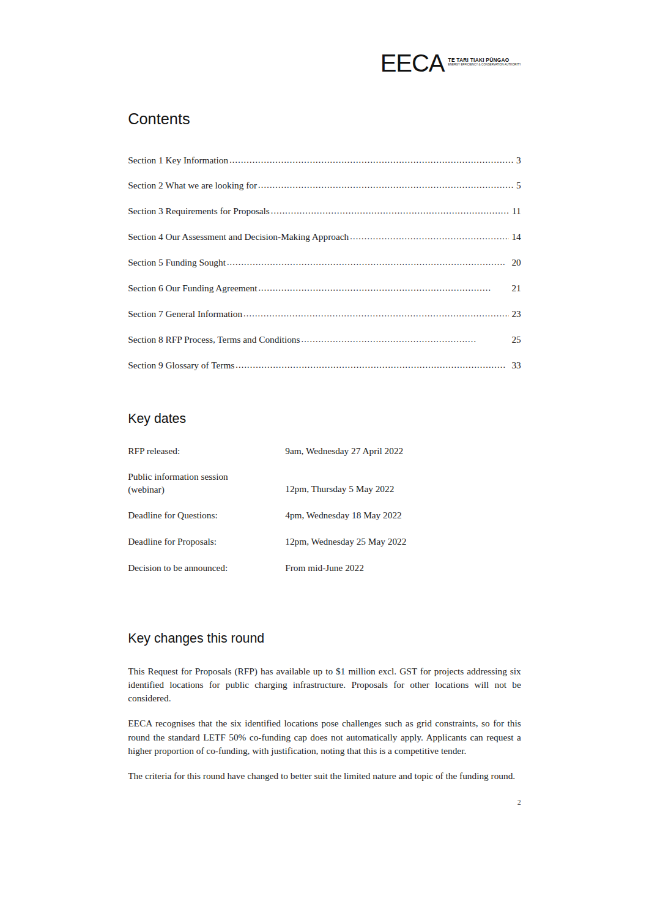EECA TE TARI TIAKI PŪNGAO ENERGY EFFICIENCY & CONSERVATION AUTHORITY
Contents
Section 1 Key Information .................................................................................................................. 3
Section 2 What we are looking for .................................................................................................. 5
Section 3 Requirements for Proposals ......................................................................................... 11
Section 4 Our Assessment and Decision-Making Approach ......................................................... 14
Section 5 Funding Sought ................................................................................................. 20
Section 6 Our Funding Agreement ................................................................................. 21
Section 7 General Information ............................................................................................. 23
Section 8 RFP Process, Terms and Conditions ............................................................. 25
Section 9 Glossary of Terms .............................................................................................. 33
Key dates
| RFP released: | 9am, Wednesday 27 April 2022 |
| Public information session (webinar) | 12pm, Thursday 5 May 2022 |
| Deadline for Questions: | 4pm, Wednesday 18 May 2022 |
| Deadline for Proposals: | 12pm, Wednesday 25 May 2022 |
| Decision to be announced: | From mid-June 2022 |
Key changes this round
This Request for Proposals (RFP) has available up to $1 million excl. GST for projects addressing six identified locations for public charging infrastructure. Proposals for other locations will not be considered.
EECA recognises that the six identified locations pose challenges such as grid constraints, so for this round the standard LETF 50% co-funding cap does not automatically apply. Applicants can request a higher proportion of co-funding, with justification, noting that this is a competitive tender.
The criteria for this round have changed to better suit the limited nature and topic of the funding round.
2